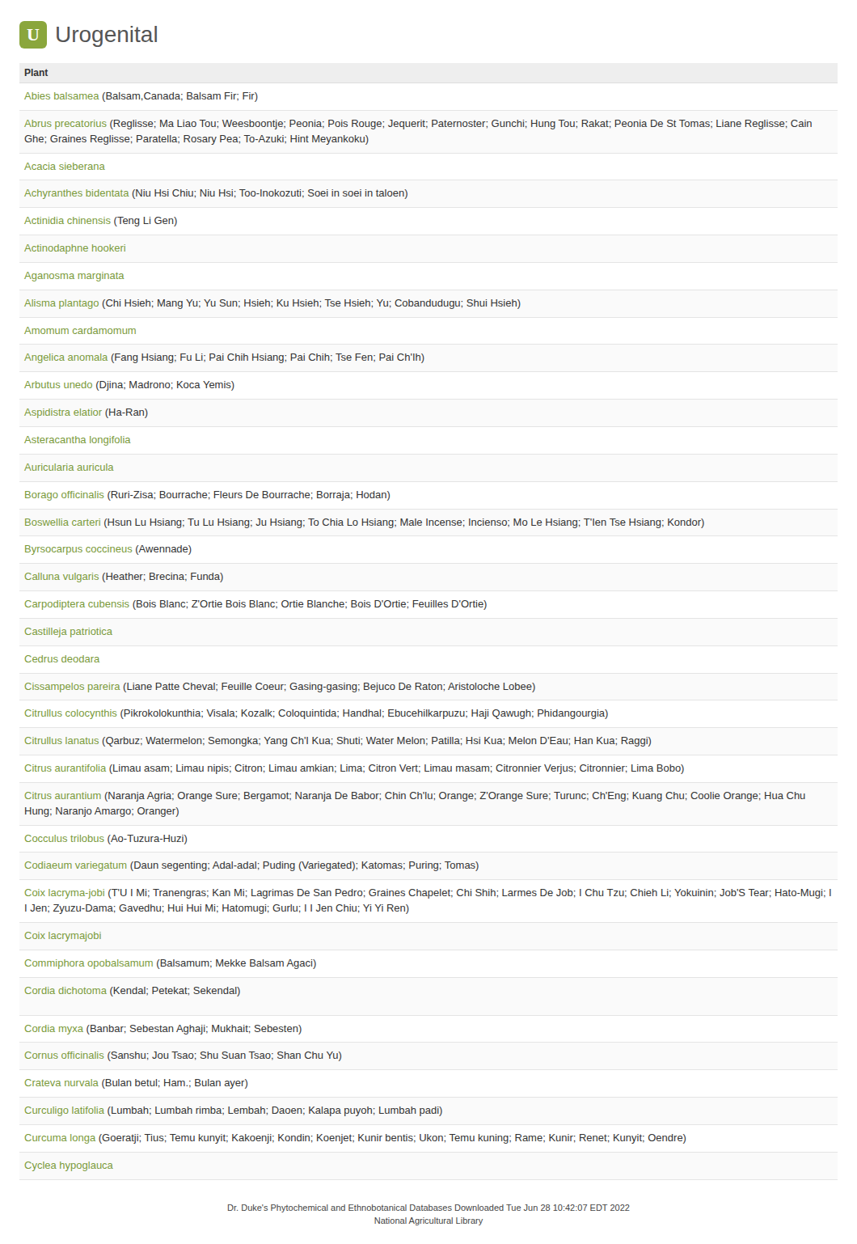UUrogenital
| Plant |
| --- |
| Abies balsamea (Balsam,Canada; Balsam Fir; Fir) |
| Abrus precatorius (Reglisse; Ma Liao Tou; Weesboontje; Peonia; Pois Rouge; Jequerit; Paternoster; Gunchi; Hung Tou; Rakat; Peonia De St Tomas; Liane Reglisse; Cain Ghe; Graines Reglisse; Paratella; Rosary Pea; To-Azuki; Hint Meyankoku) |
| Acacia sieberana |
| Achyranthes bidentata (Niu Hsi Chiu; Niu Hsi; Too-Inokozuti; Soei in soei in taloen) |
| Actinidia chinensis (Teng Li Gen) |
| Actinodaphne hookeri |
| Aganosma marginata |
| Alisma plantago (Chi Hsieh; Mang Yu; Yu Sun; Hsieh; Ku Hsieh; Tse Hsieh; Yu; Cobandudugu; Shui Hsieh) |
| Amomum cardamomum |
| Angelica anomala (Fang Hsiang; Fu Li; Pai Chih Hsiang; Pai Chih; Tse Fen; Pai Ch'Ih) |
| Arbutus unedo (Djina; Madrono; Koca Yemis) |
| Aspidistra elatior (Ha-Ran) |
| Asteracantha longifolia |
| Auricularia auricula |
| Borago officinalis (Ruri-Zisa; Bourrache; Fleurs De Bourrache; Borraja; Hodan) |
| Boswellia carteri (Hsun Lu Hsiang; Tu Lu Hsiang; Ju Hsiang; To Chia Lo Hsiang; Male Incense; Incienso; Mo Le Hsiang; T'Ien Tse Hsiang; Kondor) |
| Byrsocarpus coccineus (Awennade) |
| Calluna vulgaris (Heather; Brecina; Funda) |
| Carpodiptera cubensis (Bois Blanc; Z'Ortie Bois Blanc; Ortie Blanche; Bois D'Ortie; Feuilles D'Ortie) |
| Castilleja patriotica |
| Cedrus deodara |
| Cissampelos pareira (Liane Patte Cheval; Feuille Coeur; Gasing-gasing; Bejuco De Raton; Aristoloche Lobee) |
| Citrullus colocynthis (Pikrokolokunthia; Visala; Kozalk; Coloquintida; Handhal; Ebucehilkarpuzu; Haji Qawugh; Phidangourgia) |
| Citrullus lanatus (Qarbuz; Watermelon; Semongka; Yang Ch'I Kua; Shuti; Water Melon; Patilla; Hsi Kua; Melon D'Eau; Han Kua; Raggi) |
| Citrus aurantifolia (Limau asam; Limau nipis; Citron; Limau amkian; Lima; Citron Vert; Limau masam; Citronnier Verjus; Citronnier; Lima Bobo) |
| Citrus aurantium (Naranja Agria; Orange Sure; Bergamot; Naranja De Babor; Chin Ch'lu; Orange; Z'Orange Sure; Turunc; Ch'Eng; Kuang Chu; Coolie Orange; Hua Chu Hung; Naranjo Amargo; Oranger) |
| Cocculus trilobus (Ao-Tuzura-Huzi) |
| Codiaeum variegatum (Daun segenting; Adal-adal; Puding (Variegated); Katomas; Puring; Tomas) |
| Coix lacryma-jobi (T'U I Mi; Tranengras; Kan Mi; Lagrimas De San Pedro; Graines Chapelet; Chi Shih; Larmes De Job; I Chu Tzu; Chieh Li; Yokuinin; Job'S Tear; Hato-Mugi; I I Jen; Zyuzu-Dama; Gavedhu; Hui Hui Mi; Hatomugi; Gurlu; I I Jen Chiu; Yi Yi Ren) |
| Coix lacrymajobi |
| Commiphora opobalsamum (Balsamum; Mekke Balsam Agaci) |
| Cordia dichotoma (Kendal; Petekat; Sekendal) |
| Cordia myxa (Banbar; Sebestan Aghaji; Mukhait; Sebesten) |
| Cornus officinalis (Sanshu; Jou Tsao; Shu Suan Tsao; Shan Chu Yu) |
| Crateva nurvala (Bulan betul; Ham.; Bulan ayer) |
| Curculigo latifolia (Lumbah; Lumbah rimba; Lembah; Daoen; Kalapa puyoh; Lumbah padi) |
| Curcuma longa (Goeratji; Tius; Temu kunyit; Kakoenji; Kondin; Koenjet; Kunir bentis; Ukon; Temu kuning; Rame; Kunir; Renet; Kunyit; Oendre) |
| Cyclea hypoglauca |
Dr. Duke's Phytochemical and Ethnobotanical Databases Downloaded Tue Jun 28 10:42:07 EDT 2022
National Agricultural Library